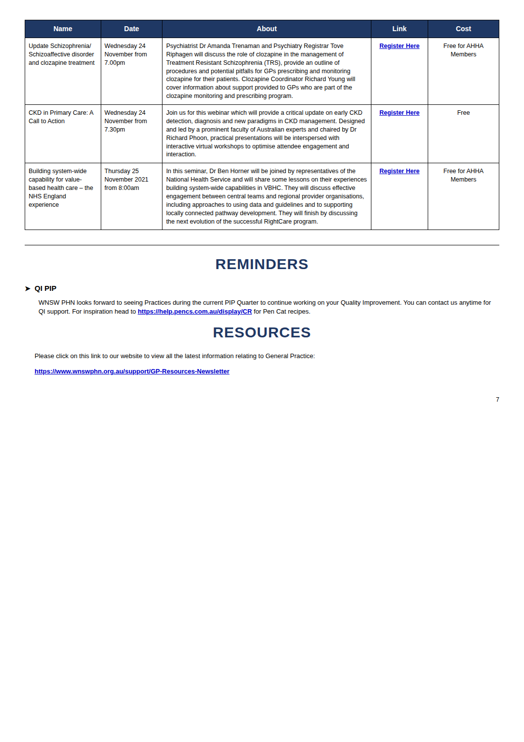| Name | Date | About | Link | Cost |
| --- | --- | --- | --- | --- |
| Update Schizophrenia/ Schizoaffective disorder and clozapine treatment | Wednesday 24 November from 7.00pm | Psychiatrist Dr Amanda Trenaman and Psychiatry Registrar Tove Riphagen will discuss the role of clozapine in the management of Treatment Resistant Schizophrenia (TRS), provide an outline of procedures and potential pitfalls for GPs prescribing and monitoring clozapine for their patients. Clozapine Coordinator Richard Young will cover information about support provided to GPs who are part of the clozapine monitoring and prescribing program. | Register Here | Free for AHHA Members |
| CKD in Primary Care: A Call to Action | Wednesday 24 November from 7.30pm | Join us for this webinar which will provide a critical update on early CKD detection, diagnosis and new paradigms in CKD management. Designed and led by a prominent faculty of Australian experts and chaired by Dr Richard Phoon, practical presentations will be interspersed with interactive virtual workshops to optimise attendee engagement and interaction. | Register Here | Free |
| Building system-wide capability for value-based health care – the NHS England experience | Thursday 25 November 2021 from 8:00am | In this seminar, Dr Ben Horner will be joined by representatives of the National Health Service and will share some lessons on their experiences building system-wide capabilities in VBHC. They will discuss effective engagement between central teams and regional provider organisations, including approaches to using data and guidelines and to supporting locally connected pathway development. They will finish by discussing the next evolution of the successful RightCare program. | Register Here | Free for AHHA Members |
REMINDERS
➤QI PIP
WNSW PHN looks forward to seeing Practices during the current PIP Quarter to continue working on your Quality Improvement. You can contact us anytime for QI support. For inspiration head to https://help.pencs.com.au/display/CR for Pen Cat recipes.
RESOURCES
Please click on this link to our website to view all the latest information relating to General Practice:
https://www.wnswphn.org.au/support/GP-Resources-Newsletter
7